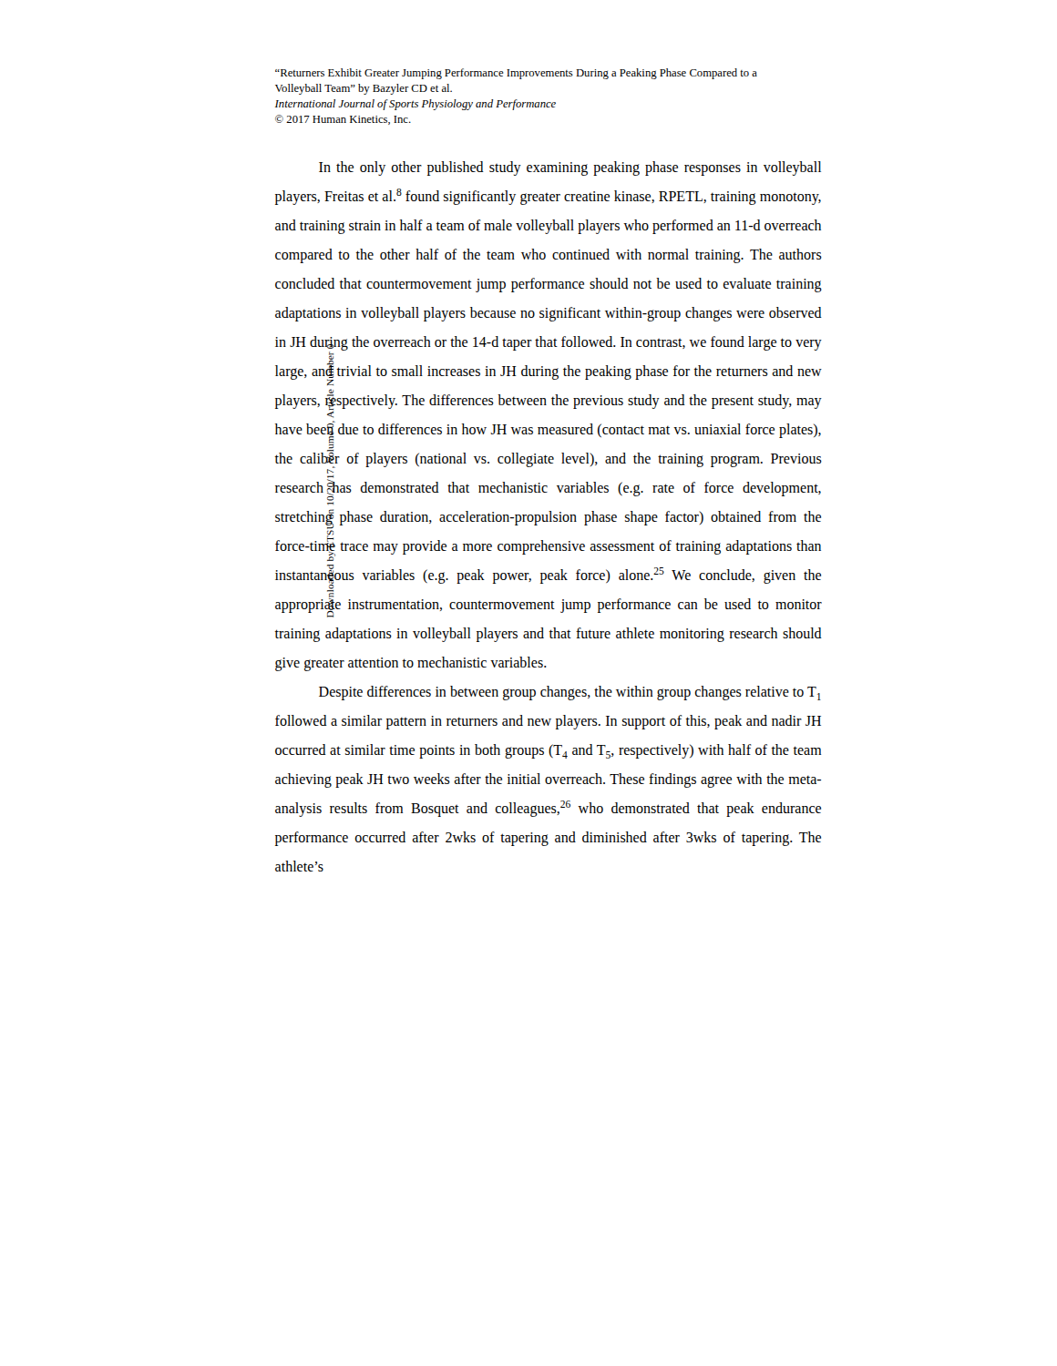Downloaded by ETSU on 10/20/17, Volume 0, Article Number 0
“Returners Exhibit Greater Jumping Performance Improvements During a Peaking Phase Compared to a
Volleyball Team” by Bazyler CD et al.
International Journal of Sports Physiology and Performance
© 2017 Human Kinetics, Inc.
In the only other published study examining peaking phase responses in volleyball players, Freitas et al.8 found significantly greater creatine kinase, RPETL, training monotony, and training strain in half a team of male volleyball players who performed an 11-d overreach compared to the other half of the team who continued with normal training. The authors concluded that countermovement jump performance should not be used to evaluate training adaptations in volleyball players because no significant within-group changes were observed in JH during the overreach or the 14-d taper that followed. In contrast, we found large to very large, and trivial to small increases in JH during the peaking phase for the returners and new players, respectively. The differences between the previous study and the present study, may have been due to differences in how JH was measured (contact mat vs. uniaxial force plates), the caliber of players (national vs. collegiate level), and the training program. Previous research has demonstrated that mechanistic variables (e.g. rate of force development, stretching phase duration, acceleration-propulsion phase shape factor) obtained from the force-time trace may provide a more comprehensive assessment of training adaptations than instantaneous variables (e.g. peak power, peak force) alone.25 We conclude, given the appropriate instrumentation, countermovement jump performance can be used to monitor training adaptations in volleyball players and that future athlete monitoring research should give greater attention to mechanistic variables.
Despite differences in between group changes, the within group changes relative to T1 followed a similar pattern in returners and new players. In support of this, peak and nadir JH occurred at similar time points in both groups (T4 and T5, respectively) with half of the team achieving peak JH two weeks after the initial overreach. These findings agree with the meta-analysis results from Bosquet and colleagues,26 who demonstrated that peak endurance performance occurred after 2wks of tapering and diminished after 3wks of tapering. The athlete’s